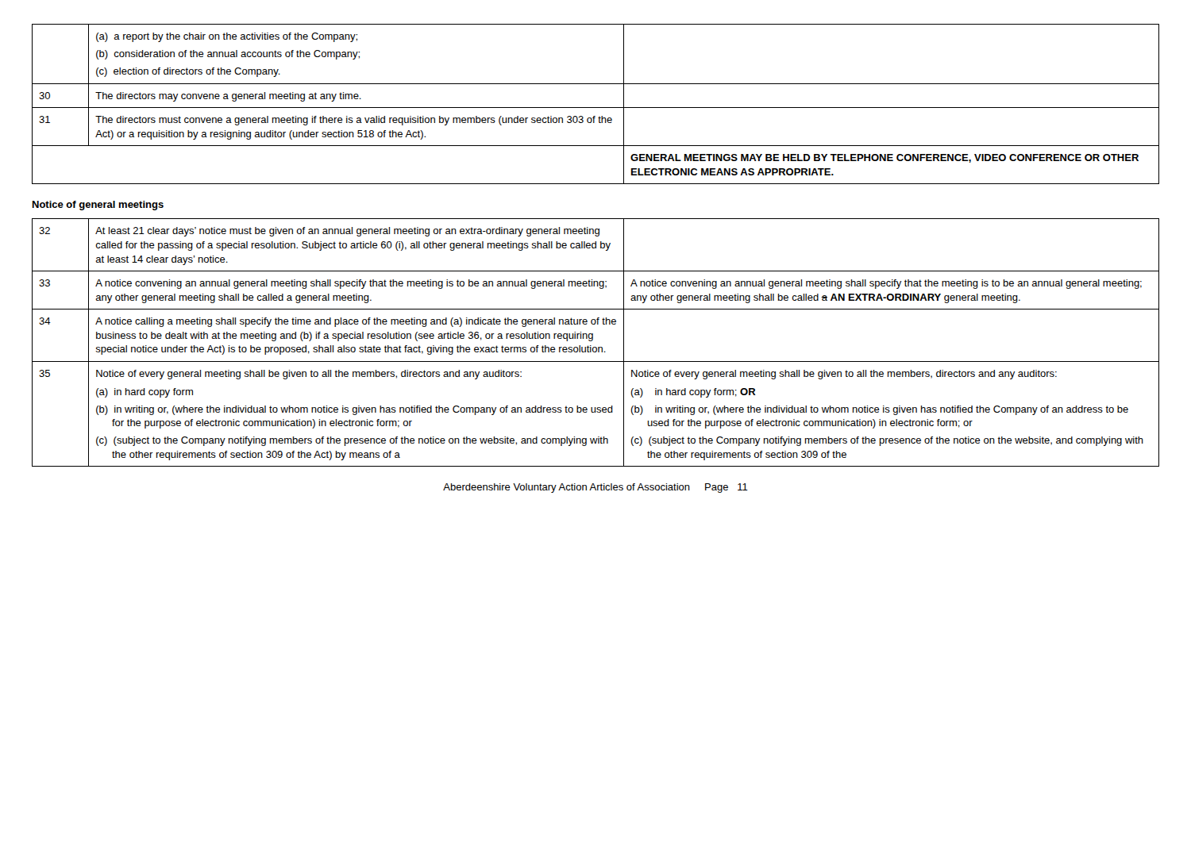| | (a) a report by the chair on the activities of the Company; (b) consideration of the annual accounts of the Company; (c) election of directors of the Company. | |
| 30 | The directors may convene a general meeting at any time. | |
| 31 | The directors must convene a general meeting if there is a valid requisition by members (under section 303 of the Act) or a requisition by a resigning auditor (under section 518 of the Act). | |
| | GENERAL MEETINGS MAY BE HELD BY TELEPHONE CONFERENCE, VIDEO CONFERENCE OR OTHER ELECTRONIC MEANS AS APPROPRIATE. |
Notice of general meetings
| 32 | At least 21 clear days’ notice must be given of an annual general meeting or an extra-ordinary general meeting called for the passing of a special resolution. Subject to article 60 (i), all other general meetings shall be called by at least 14 clear days’ notice. | |
| 33 | A notice convening an annual general meeting shall specify that the meeting is to be an annual general meeting; any other general meeting shall be called a general meeting. | A notice convening an annual general meeting shall specify that the meeting is to be an annual general meeting; any other general meeting shall be called a AN EXTRA-ORDINARY general meeting. |
| 34 | A notice calling a meeting shall specify the time and place of the meeting and (a) indicate the general nature of the business to be dealt with at the meeting and (b) if a special resolution (see article 36, or a resolution requiring special notice under the Act) is to be proposed, shall also state that fact, giving the exact terms of the resolution. | |
| 35 | Notice of every general meeting shall be given to all the members, directors and any auditors: (a) in hard copy form (b) in writing or, (where the individual to whom notice is given has notified the Company of an address to be used for the purpose of electronic communication) in electronic form; or (c) (subject to the Company notifying members of the presence of the notice on the website, and complying with the other requirements of section 309 of the Act) by means of a | Notice of every general meeting shall be given to all the members, directors and any auditors: (a) in hard copy form; OR (b) in writing or, (where the individual to whom notice is given has notified the Company of an address to be used for the purpose of electronic communication) in electronic form; or (c) (subject to the Company notifying members of the presence of the notice on the website, and complying with the other requirements of section 309 of the |
Aberdeenshire Voluntary Action Articles of Association Page 11